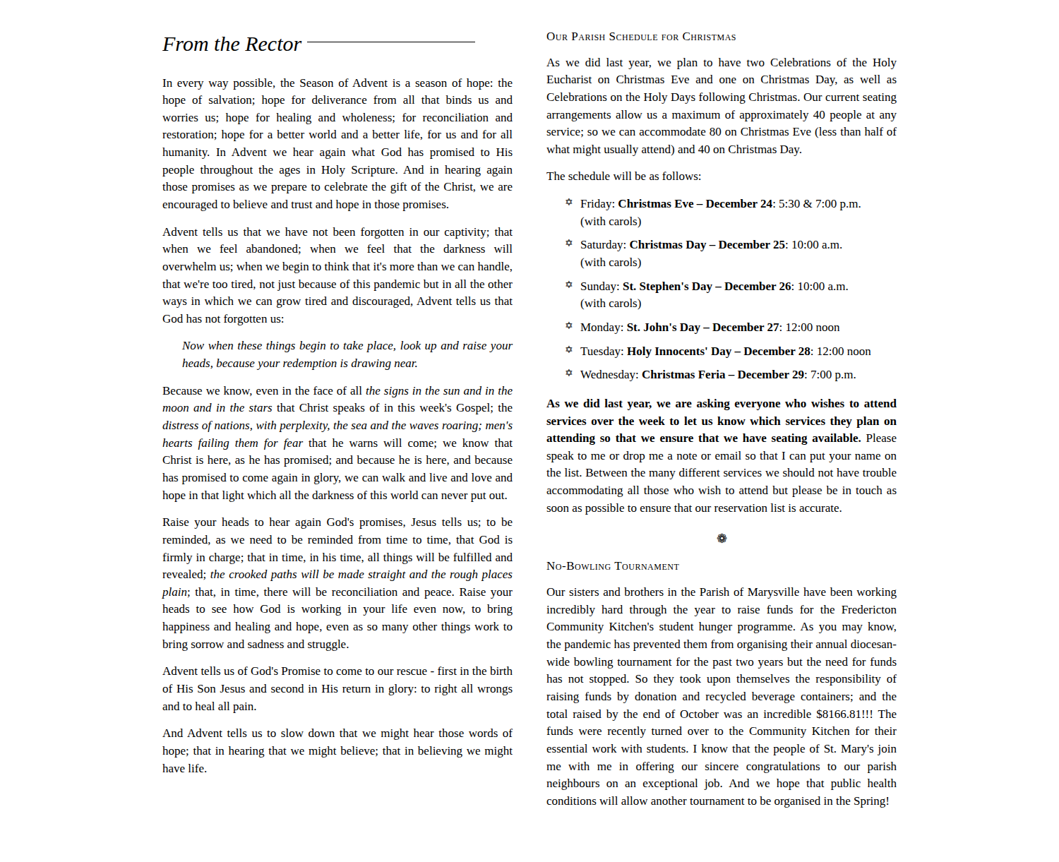From the Rector
In every way possible, the Season of Advent is a season of hope: the hope of salvation; hope for deliverance from all that binds us and worries us; hope for healing and wholeness; for reconciliation and restoration; hope for a better world and a better life, for us and for all humanity. In Advent we hear again what God has promised to His people throughout the ages in Holy Scripture. And in hearing again those promises as we prepare to celebrate the gift of the Christ, we are encouraged to believe and trust and hope in those promises.
Advent tells us that we have not been forgotten in our captivity; that when we feel abandoned; when we feel that the darkness will overwhelm us; when we begin to think that it's more than we can handle, that we're too tired, not just because of this pandemic but in all the other ways in which we can grow tired and discouraged, Advent tells us that God has not forgotten us:
Now when these things begin to take place, look up and raise your heads, because your redemption is drawing near.
Because we know, even in the face of all the signs in the sun and in the moon and in the stars that Christ speaks of in this week's Gospel; the distress of nations, with perplexity, the sea and the waves roaring; men's hearts failing them for fear that he warns will come; we know that Christ is here, as he has promised; and because he is here, and because has promised to come again in glory, we can walk and live and love and hope in that light which all the darkness of this world can never put out.
Raise your heads to hear again God's promises, Jesus tells us; to be reminded, as we need to be reminded from time to time, that God is firmly in charge; that in time, in his time, all things will be fulfilled and revealed; the crooked paths will be made straight and the rough places plain; that, in time, there will be reconciliation and peace. Raise your heads to see how God is working in your life even now, to bring happiness and healing and hope, even as so many other things work to bring sorrow and sadness and struggle.
Advent tells us of God's Promise to come to our rescue - first in the birth of His Son Jesus and second in His return in glory: to right all wrongs and to heal all pain.
And Advent tells us to slow down that we might hear those words of hope; that in hearing that we might believe; that in believing we might have life.
Our Parish Schedule for Christmas
As we did last year, we plan to have two Celebrations of the Holy Eucharist on Christmas Eve and one on Christmas Day, as well as Celebrations on the Holy Days following Christmas. Our current seating arrangements allow us a maximum of approximately 40 people at any service; so we can accommodate 80 on Christmas Eve (less than half of what might usually attend) and 40 on Christmas Day.
The schedule will be as follows:
Friday: Christmas Eve – December 24: 5:30 & 7:00 p.m.(with carols)
Saturday: Christmas Day – December 25: 10:00 a.m.(with carols)
Sunday: St. Stephen's Day – December 26: 10:00 a.m.(with carols)
Monday: St. John's Day – December 27: 12:00 noon
Tuesday: Holy Innocents' Day – December 28: 12:00 noon
Wednesday: Christmas Feria – December 29: 7:00 p.m.
As we did last year, we are asking everyone who wishes to attend services over the week to let us know which services they plan on attending so that we ensure that we have seating available. Please speak to me or drop me a note or email so that I can put your name on the list. Between the many different services we should not have trouble accommodating all those who wish to attend but please be in touch as soon as possible to ensure that our reservation list is accurate.
❁
No-Bowling Tournament
Our sisters and brothers in the Parish of Marysville have been working incredibly hard through the year to raise funds for the Fredericton Community Kitchen's student hunger programme. As you may know, the pandemic has prevented them from organising their annual diocesan-wide bowling tournament for the past two years but the need for funds has not stopped. So they took upon themselves the responsibility of raising funds by donation and recycled beverage containers; and the total raised by the end of October was an incredible $8166.81!!! The funds were recently turned over to the Community Kitchen for their essential work with students. I know that the people of St. Mary's join me with me in offering our sincere congratulations to our parish neighbours on an exceptional job. And we hope that public health conditions will allow another tournament to be organised in the Spring!